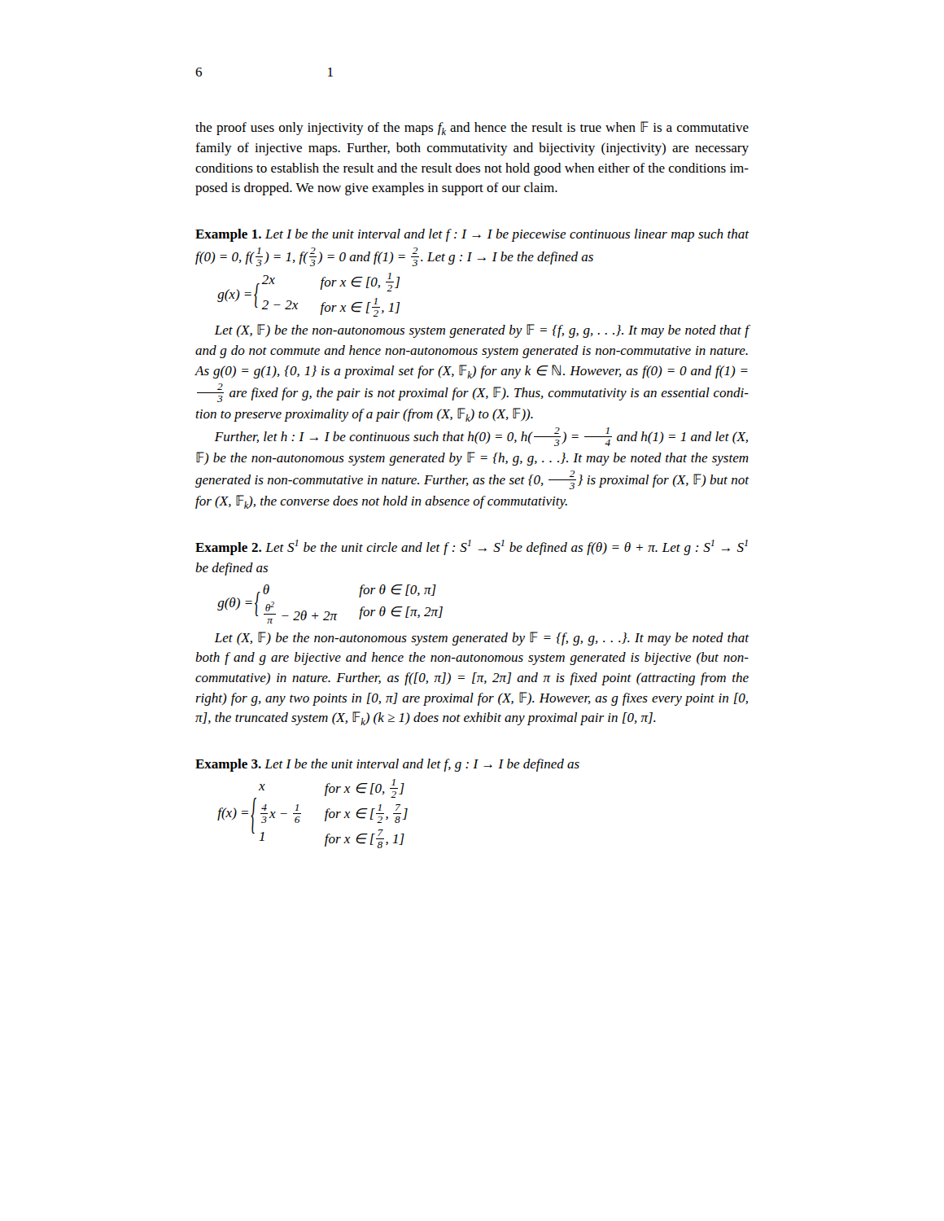6 1
the proof uses only injectivity of the maps fk and hence the result is true when 𝔽 is a commutative family of injective maps. Further, both commutativity and bijectivity (injectivity) are necessary conditions to establish the result and the result does not hold good when either of the conditions imposed is dropped. We now give examples in support of our claim.
Example 1. Let I be the unit interval and let f : I → I be piecewise continuous linear map such that f(0) = 0, f(13) = 1, f(23) = 0 and f(1) = 23. Let g : I → I be the defined as
g(x) ={ 2x for x ∈ [0, 12] 2 − 2x for x ∈ [12, 1]
Let (X, 𝔽) be the non-autonomous system generated by 𝔽 = {f, g, g, . . .}. It may be noted that f and g do not commute and hence non-autonomous system generated is non-commutative in nature. As g(0) = g(1), {0, 1} is a proximal set for (X, 𝔽k) for any k ∈ ℕ. However, as f(0) = 0 and f(1) = 23 are fixed for g, the pair is not proximal for (X, 𝔽). Thus, commutativity is an essential condition to preserve proximality of a pair (from (X, 𝔽k) to (X, 𝔽)).
Further, let h : I → I be continuous such that h(0) = 0, h(23) = 14 and h(1) = 1 and let (X, 𝔽) be the non-autonomous system generated by 𝔽 = {h, g, g, . . .}. It may be noted that the system generated is non-commutative in nature. Further, as the set {0, 23} is proximal for (X, 𝔽) but not for (X, 𝔽k), the converse does not hold in absence of commutativity.
Example 2. Let S1 be the unit circle and let f : S1 → S1 be defined as f(θ) = θ + π. Let g : S1 → S1 be defined as
g(θ) ={ θfor θ ∈ [0, π] θ2 π − 2θ + 2π for θ ∈ [π, 2π]
Let (X, 𝔽) be the non-autonomous system generated by 𝔽 = {f, g, g, . . .}. It may be noted that both f and g are bijective and hence the non-autonomous system generated is bijective (but non-commutative) in nature. Further, as f([0, π]) = [π, 2π] and π is fixed point (attracting from the right) for g, any two points in [0, π] are proximal for (X, 𝔽). However, as g fixes every point in [0, π], the truncated system (X, 𝔽k) (k ≥ 1) does not exhibit any proximal pair in [0, π].
Example 3. Let I be the unit interval and let f, g : I → I be defined as
f(x) ={ xfor x ∈ [0, 12] 43 x − 16 for x ∈ [12, 78] 1 for x ∈ [78, 1]